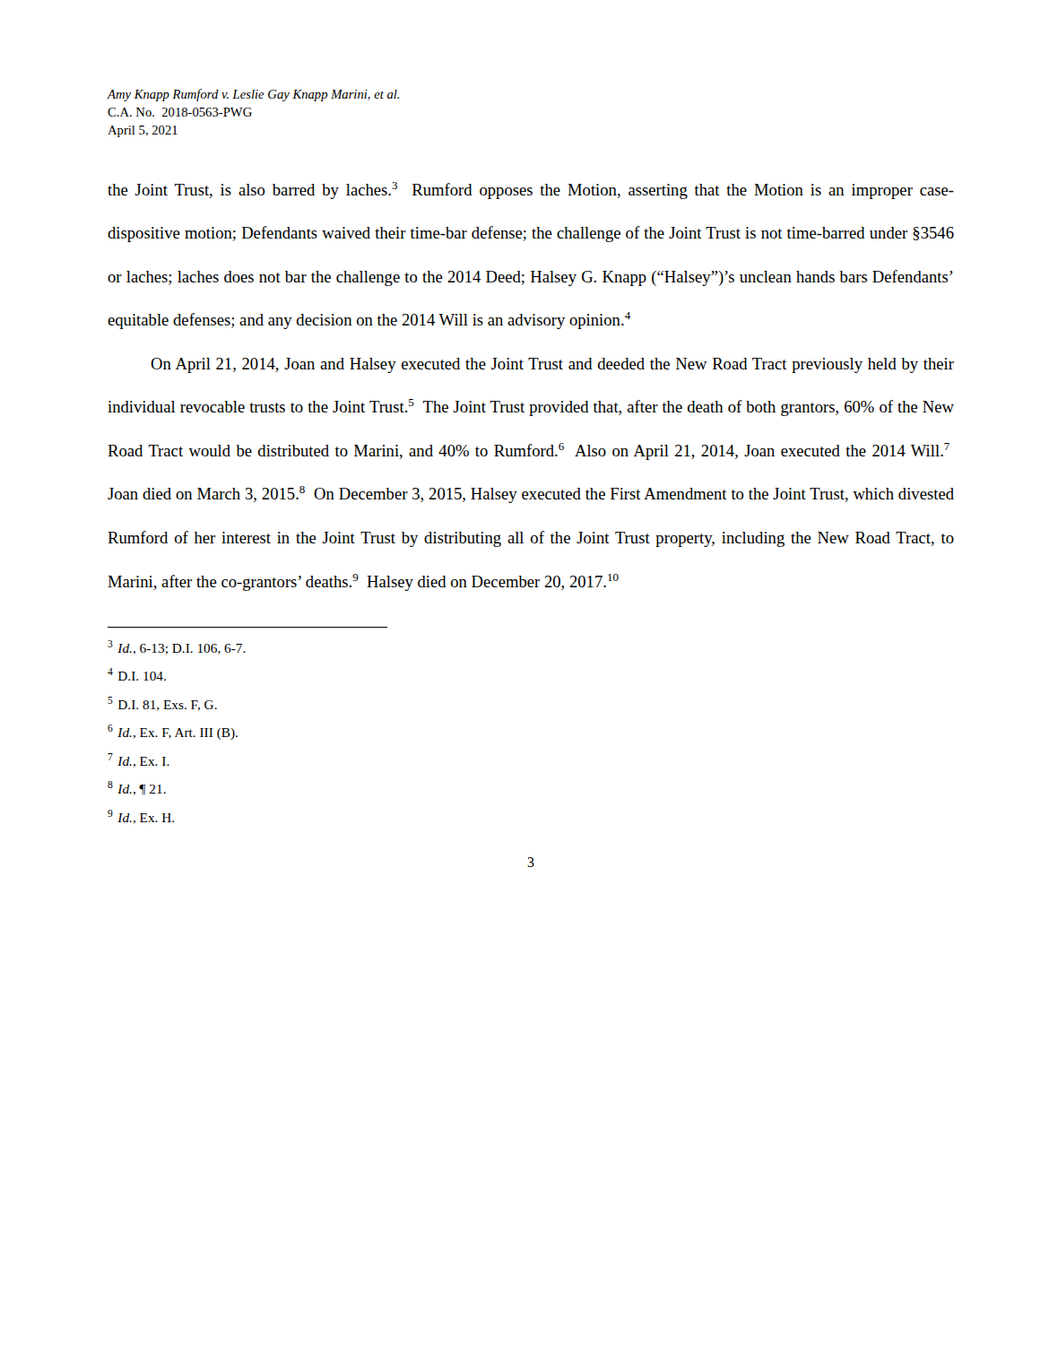Amy Knapp Rumford v. Leslie Gay Knapp Marini, et al.
C.A. No. 2018-0563-PWG
April 5, 2021
the Joint Trust, is also barred by laches.3 Rumford opposes the Motion, asserting that the Motion is an improper case-dispositive motion; Defendants waived their time-bar defense; the challenge of the Joint Trust is not time-barred under §3546 or laches; laches does not bar the challenge to the 2014 Deed; Halsey G. Knapp (“Halsey”)’s unclean hands bars Defendants’ equitable defenses; and any decision on the 2014 Will is an advisory opinion.4
On April 21, 2014, Joan and Halsey executed the Joint Trust and deeded the New Road Tract previously held by their individual revocable trusts to the Joint Trust.5 The Joint Trust provided that, after the death of both grantors, 60% of the New Road Tract would be distributed to Marini, and 40% to Rumford.6 Also on April 21, 2014, Joan executed the 2014 Will.7 Joan died on March 3, 2015.8 On December 3, 2015, Halsey executed the First Amendment to the Joint Trust, which divested Rumford of her interest in the Joint Trust by distributing all of the Joint Trust property, including the New Road Tract, to Marini, after the co-grantors’ deaths.9 Halsey died on December 20, 2017.10
3 Id., 6-13; D.I. 106, 6-7.
4 D.I. 104.
5 D.I. 81, Exs. F, G.
6 Id., Ex. F, Art. III (B).
7 Id., Ex. I.
8 Id., ¶ 21.
9 Id., Ex. H.
3